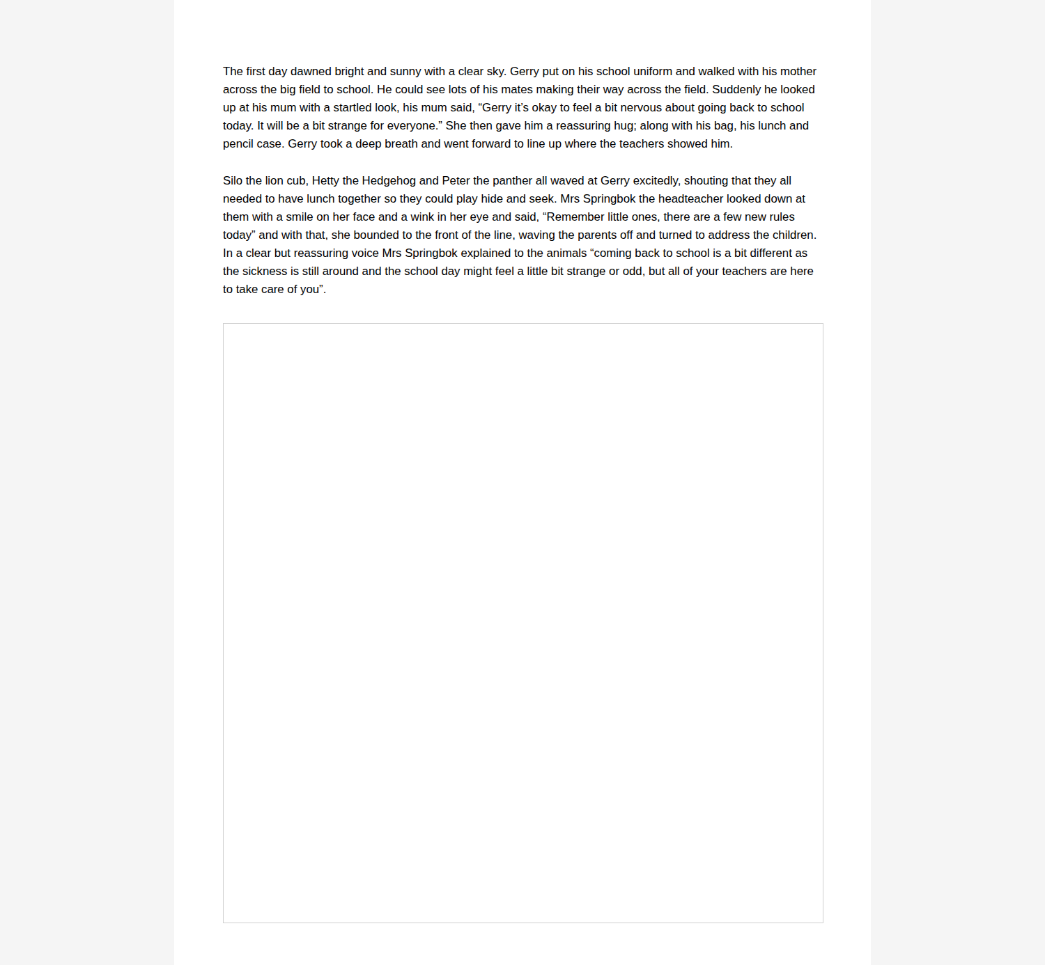The first day dawned bright and sunny with a clear sky. Gerry put on his school uniform and walked with his mother across the big field to school. He could see lots of his mates making their way across the field. Suddenly he looked up at his mum with a startled look, his mum said, “Gerry it’s okay to feel a bit nervous about going back to school today. It will be a bit strange for everyone.” She then gave him a reassuring hug; along with his bag, his lunch and pencil case. Gerry took a deep breath and went forward to line up where the teachers showed him.
Silo the lion cub, Hetty the Hedgehog and Peter the panther all waved at Gerry excitedly, shouting that they all needed to have lunch together so they could play hide and seek. Mrs Springbok the headteacher looked down at them with a smile on her face and a wink in her eye and said, “Remember little ones, there are a few new rules today” and with that, she bounded to the front of the line, waving the parents off and turned to address the children. In a clear but reassuring voice Mrs Springbok explained to the animals “coming back to school is a bit different as the sickness is still around and the school day might feel a little bit strange or odd, but all of your teachers are here to take care of you”.